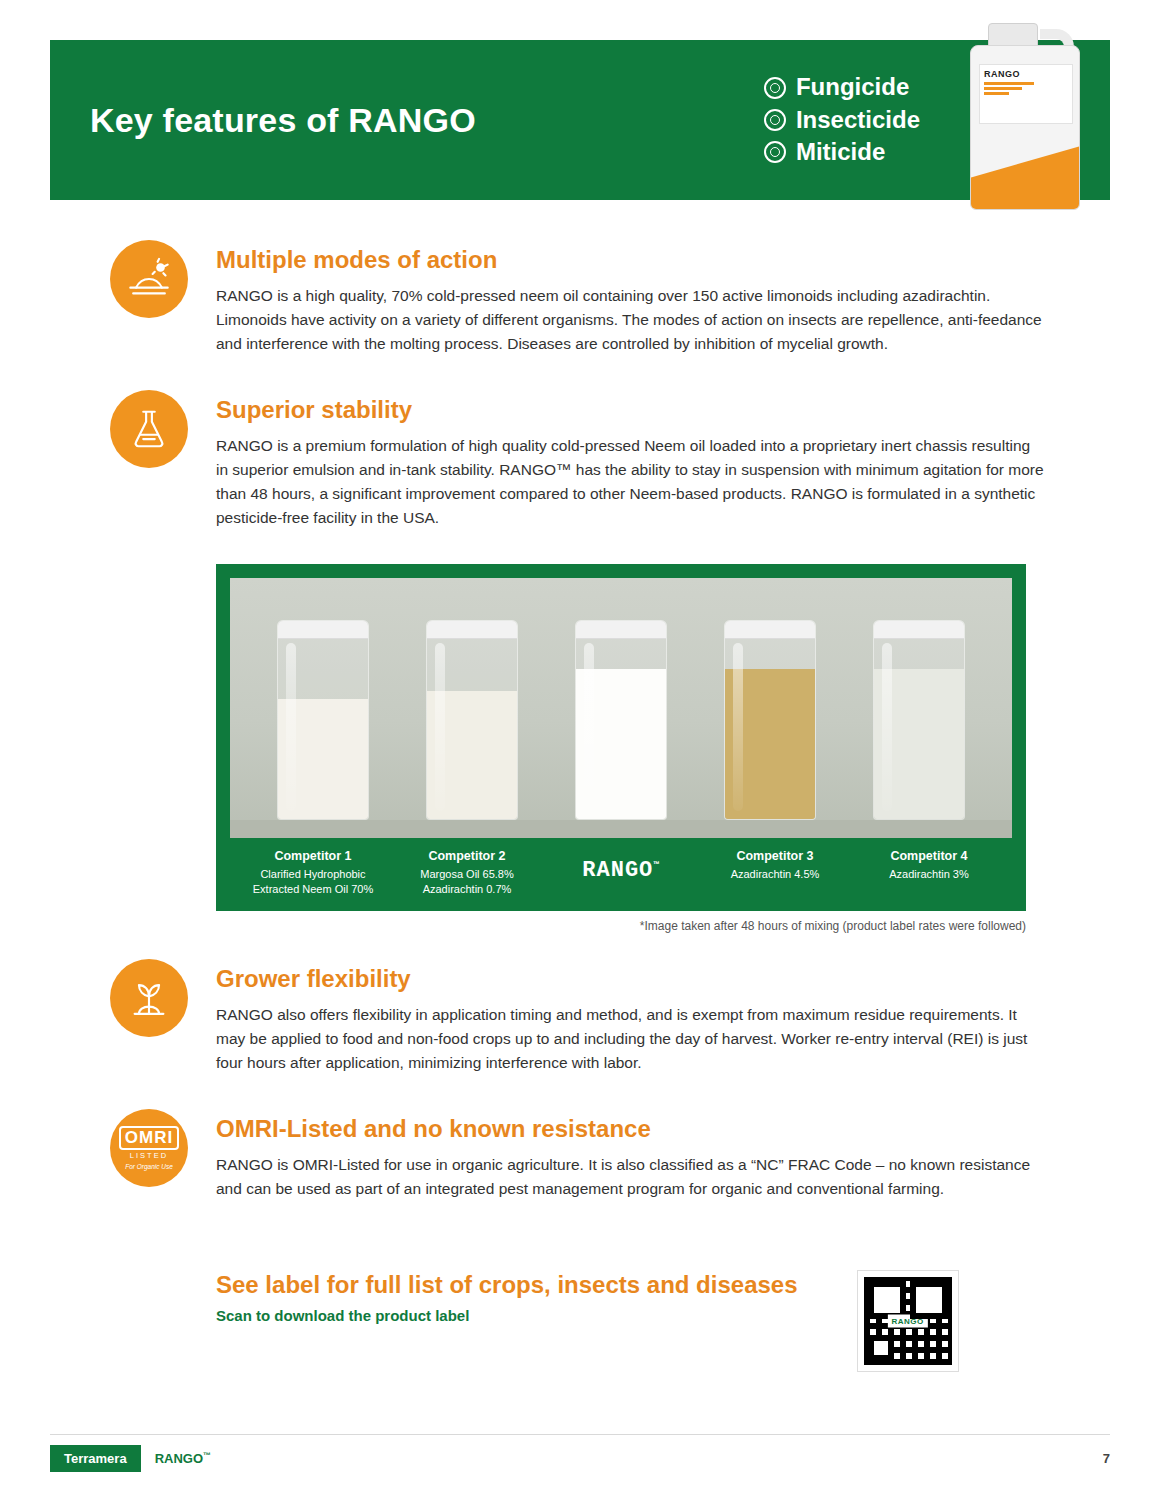Key features of RANGO
Fungicide
Insecticide
Miticide
RANGO
Multiple modes of action
RANGO is a high quality, 70% cold-pressed neem oil containing over 150 active limonoids including azadirachtin. Limonoids have activity on a variety of different organisms. The modes of action on insects are repellence, anti-feedance and interference with the molting process. Diseases are controlled by inhibition of mycelial growth.
Superior stability
RANGO is a premium formulation of high quality cold-pressed Neem oil loaded into a proprietary inert chassis resulting in superior emulsion and in-tank stability. RANGO™ has the ability to stay in suspension with minimum agitation for more than 48 hours, a significant improvement compared to other Neem-based products. RANGO is formulated in a synthetic pesticide-free facility in the USA.
Competitor 1 Clarified Hydrophobic Extracted Neem Oil 70%
Competitor 2 Margosa Oil 65.8% Azadirachtin 0.7%
RANGO™
Competitor 3 Azadirachtin 4.5%
Competitor 4 Azadirachtin 3%
*Image taken after 48 hours of mixing (product label rates were followed)
Grower flexibility
RANGO also offers flexibility in application timing and method, and is exempt from maximum residue requirements. It may be applied to food and non-food crops up to and including the day of harvest. Worker re-entry interval (REI) is just four hours after application, minimizing interference with labor.
OMRI LISTED For Organic Use
OMRI-Listed and no known resistance
RANGO is OMRI-Listed for use in organic agriculture. It is also classified as a “NC” FRAC Code – no known resistance and can be used as part of an integrated pest management program for organic and conventional farming.
See label for full list of crops, insects and diseases
Scan to download the product label
RANGO
Terramera RANGO™ 7